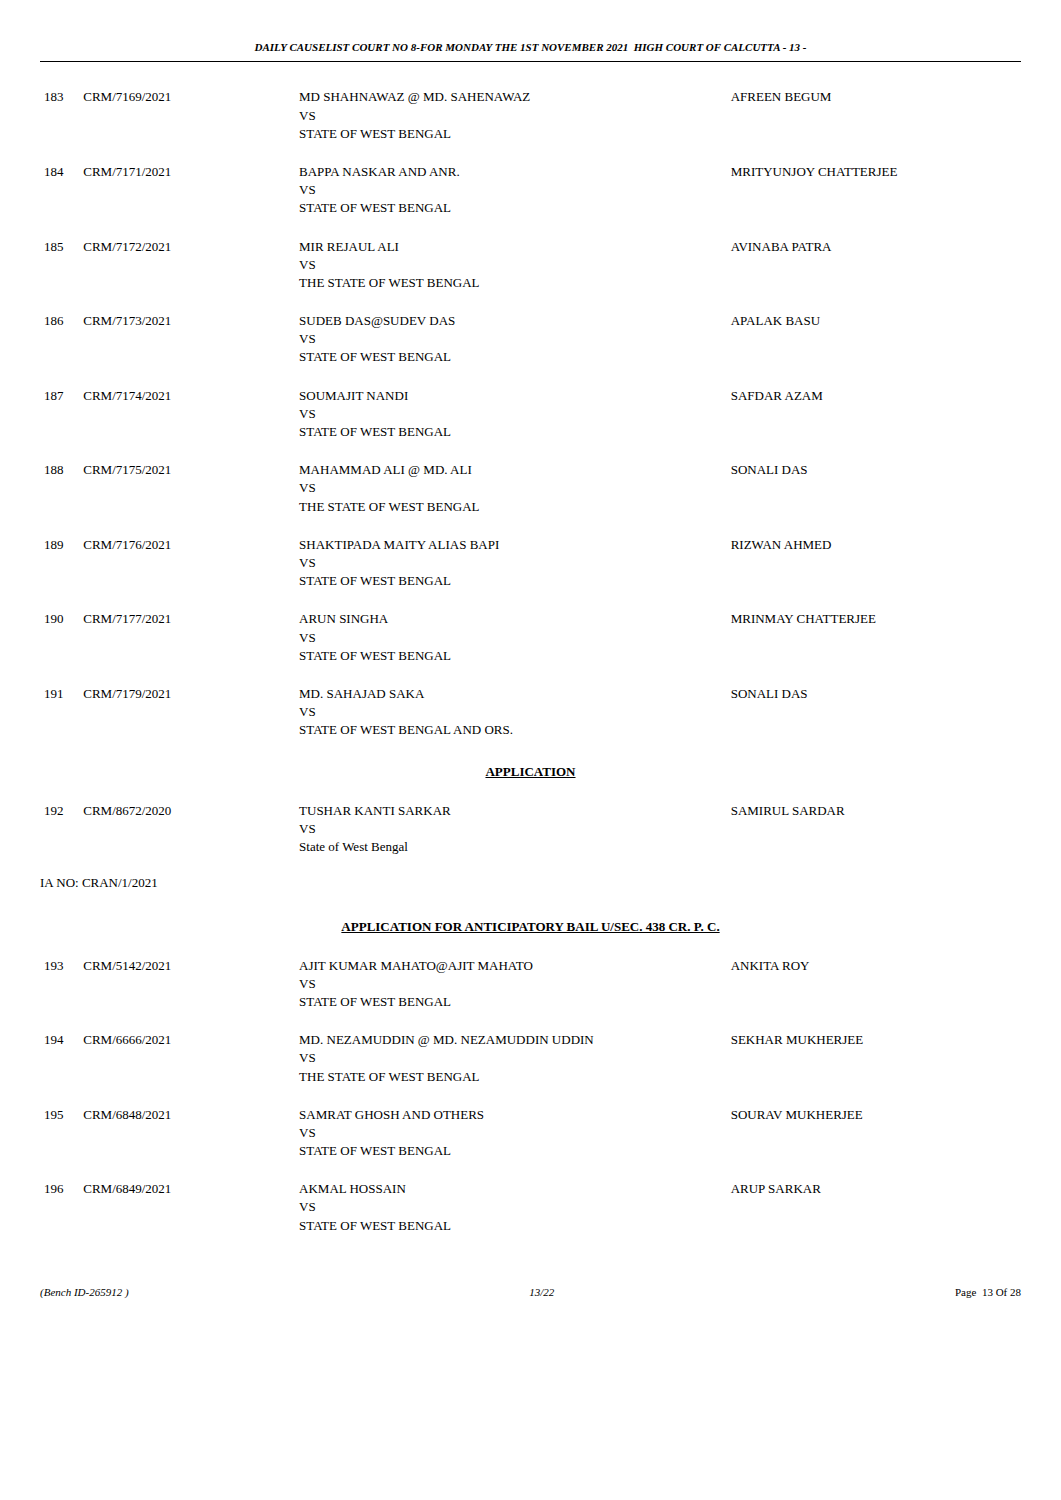DAILY CAUSELIST COURT NO 8-FOR MONDAY THE 1ST NOVEMBER 2021 HIGH COURT OF CALCUTTA - 13 -
| 183 | CRM/7169/2021 | MD SHAHNAWAZ @ MD. SAHENAWAZ VS STATE OF WEST BENGAL | AFREEN BEGUM |
| 184 | CRM/7171/2021 | BAPPA NASKAR AND ANR. VS STATE OF WEST BENGAL | MRITYUNJOY CHATTERJEE |
| 185 | CRM/7172/2021 | MIR REJAUL ALI VS THE STATE OF WEST BENGAL | AVINABA PATRA |
| 186 | CRM/7173/2021 | SUDEB DAS@SUDEV DAS VS STATE OF WEST BENGAL | APALAK BASU |
| 187 | CRM/7174/2021 | SOUMAJIT NANDI VS STATE OF WEST BENGAL | SAFDAR AZAM |
| 188 | CRM/7175/2021 | MAHAMMAD ALI @ MD. ALI VS THE STATE OF WEST BENGAL | SONALI DAS |
| 189 | CRM/7176/2021 | SHAKTIPADA MAITY ALIAS BAPI VS STATE OF WEST BENGAL | RIZWAN AHMED |
| 190 | CRM/7177/2021 | ARUN SINGHA VS STATE OF WEST BENGAL | MRINMAY CHATTERJEE |
| 191 | CRM/7179/2021 | MD. SAHAJAD SAKA VS STATE OF WEST BENGAL AND ORS. | SONALI DAS |
| APPLICATION |
| 192 | CRM/8672/2020 | TUSHAR KANTI SARKAR VS State of West Bengal | SAMIRUL SARDAR |
| IA NO: CRAN/1/2021 |
| APPLICATION FOR ANTICIPATORY BAIL U/SEC. 438 CR. P. C. |
| 193 | CRM/5142/2021 | AJIT KUMAR MAHATO@AJIT MAHATO VS STATE OF WEST BENGAL | ANKITA ROY |
| 194 | CRM/6666/2021 | MD. NEZAMUDDIN @ MD. NEZAMUDDIN UDDIN VS THE STATE OF WEST BENGAL | SEKHAR MUKHERJEE |
| 195 | CRM/6848/2021 | SAMRAT GHOSH AND OTHERS VS STATE OF WEST BENGAL | SOURAV MUKHERJEE |
| 196 | CRM/6849/2021 | AKMAL HOSSAIN VS STATE OF WEST BENGAL | ARUP SARKAR |
(Bench ID-265912 ) 13/22 Page 13 Of 28